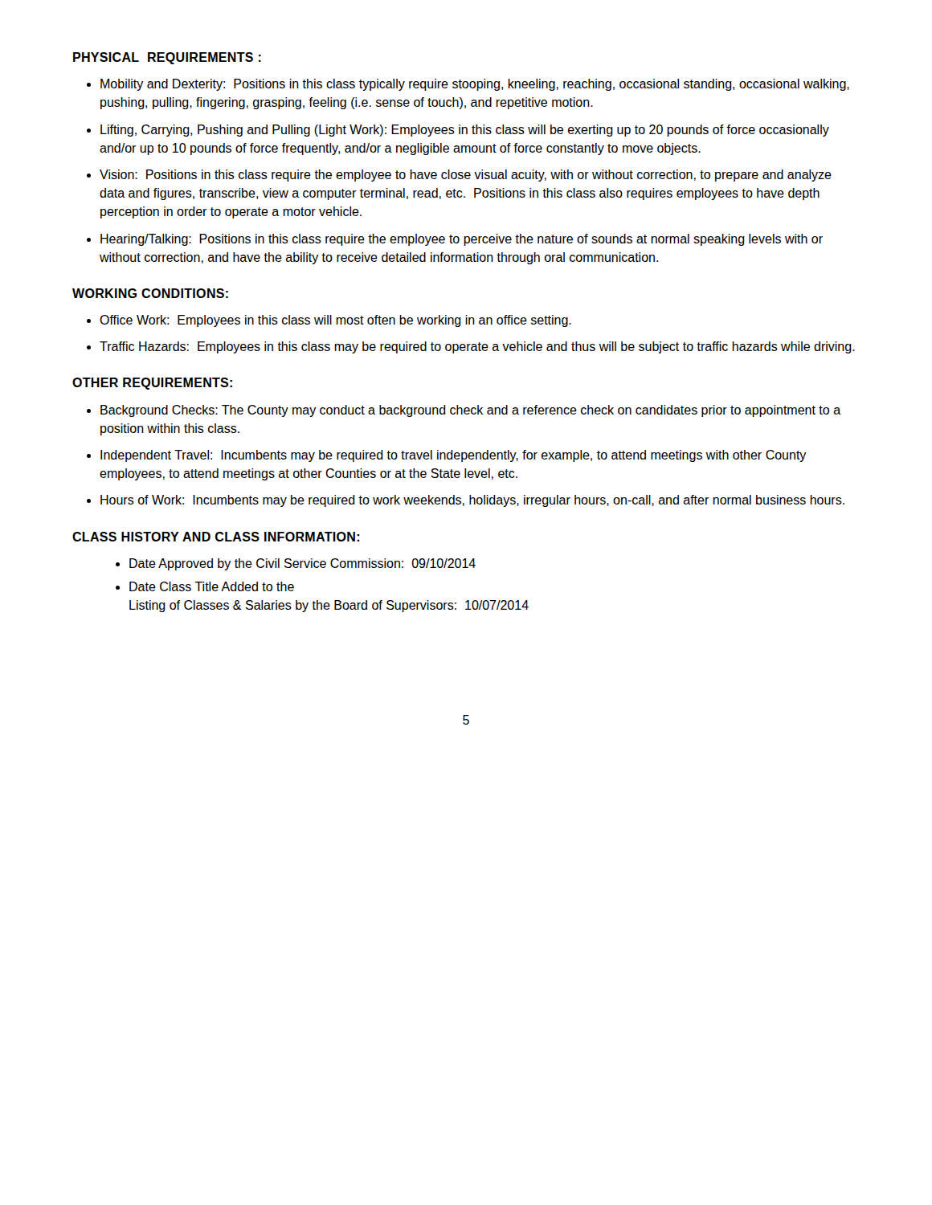PHYSICAL REQUIREMENTS :
Mobility and Dexterity: Positions in this class typically require stooping, kneeling, reaching, occasional standing, occasional walking, pushing, pulling, fingering, grasping, feeling (i.e. sense of touch), and repetitive motion.
Lifting, Carrying, Pushing and Pulling (Light Work): Employees in this class will be exerting up to 20 pounds of force occasionally and/or up to 10 pounds of force frequently, and/or a negligible amount of force constantly to move objects.
Vision: Positions in this class require the employee to have close visual acuity, with or without correction, to prepare and analyze data and figures, transcribe, view a computer terminal, read, etc. Positions in this class also requires employees to have depth perception in order to operate a motor vehicle.
Hearing/Talking: Positions in this class require the employee to perceive the nature of sounds at normal speaking levels with or without correction, and have the ability to receive detailed information through oral communication.
WORKING CONDITIONS:
Office Work: Employees in this class will most often be working in an office setting.
Traffic Hazards: Employees in this class may be required to operate a vehicle and thus will be subject to traffic hazards while driving.
OTHER REQUIREMENTS:
Background Checks: The County may conduct a background check and a reference check on candidates prior to appointment to a position within this class.
Independent Travel: Incumbents may be required to travel independently, for example, to attend meetings with other County employees, to attend meetings at other Counties or at the State level, etc.
Hours of Work: Incumbents may be required to work weekends, holidays, irregular hours, on-call, and after normal business hours.
CLASS HISTORY AND CLASS INFORMATION:
Date Approved by the Civil Service Commission: 09/10/2014
Date Class Title Added to the
Listing of Classes & Salaries by the Board of Supervisors: 10/07/2014
5